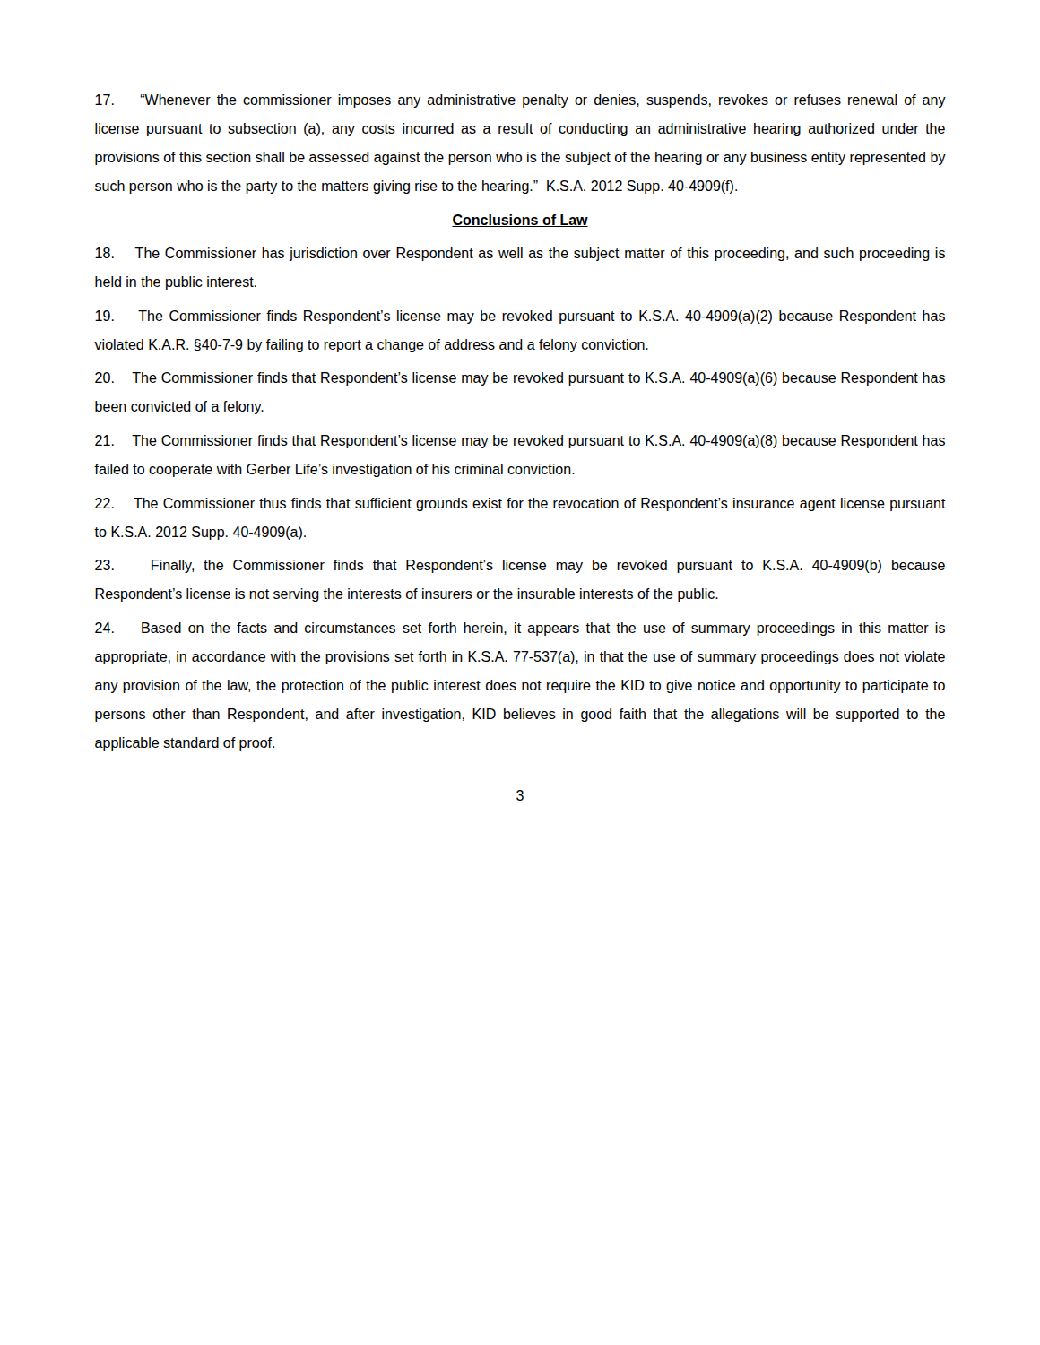17. “Whenever the commissioner imposes any administrative penalty or denies, suspends, revokes or refuses renewal of any license pursuant to subsection (a), any costs incurred as a result of conducting an administrative hearing authorized under the provisions of this section shall be assessed against the person who is the subject of the hearing or any business entity represented by such person who is the party to the matters giving rise to the hearing.” K.S.A. 2012 Supp. 40-4909(f).
Conclusions of Law
18. The Commissioner has jurisdiction over Respondent as well as the subject matter of this proceeding, and such proceeding is held in the public interest.
19. The Commissioner finds Respondent’s license may be revoked pursuant to K.S.A. 40-4909(a)(2) because Respondent has violated K.A.R. §40-7-9 by failing to report a change of address and a felony conviction.
20. The Commissioner finds that Respondent’s license may be revoked pursuant to K.S.A. 40-4909(a)(6) because Respondent has been convicted of a felony.
21. The Commissioner finds that Respondent’s license may be revoked pursuant to K.S.A. 40-4909(a)(8) because Respondent has failed to cooperate with Gerber Life’s investigation of his criminal conviction.
22. The Commissioner thus finds that sufficient grounds exist for the revocation of Respondent’s insurance agent license pursuant to K.S.A. 2012 Supp. 40-4909(a).
23. Finally, the Commissioner finds that Respondent’s license may be revoked pursuant to K.S.A. 40-4909(b) because Respondent’s license is not serving the interests of insurers or the insurable interests of the public.
24. Based on the facts and circumstances set forth herein, it appears that the use of summary proceedings in this matter is appropriate, in accordance with the provisions set forth in K.S.A. 77-537(a), in that the use of summary proceedings does not violate any provision of the law, the protection of the public interest does not require the KID to give notice and opportunity to participate to persons other than Respondent, and after investigation, KID believes in good faith that the allegations will be supported to the applicable standard of proof.
3